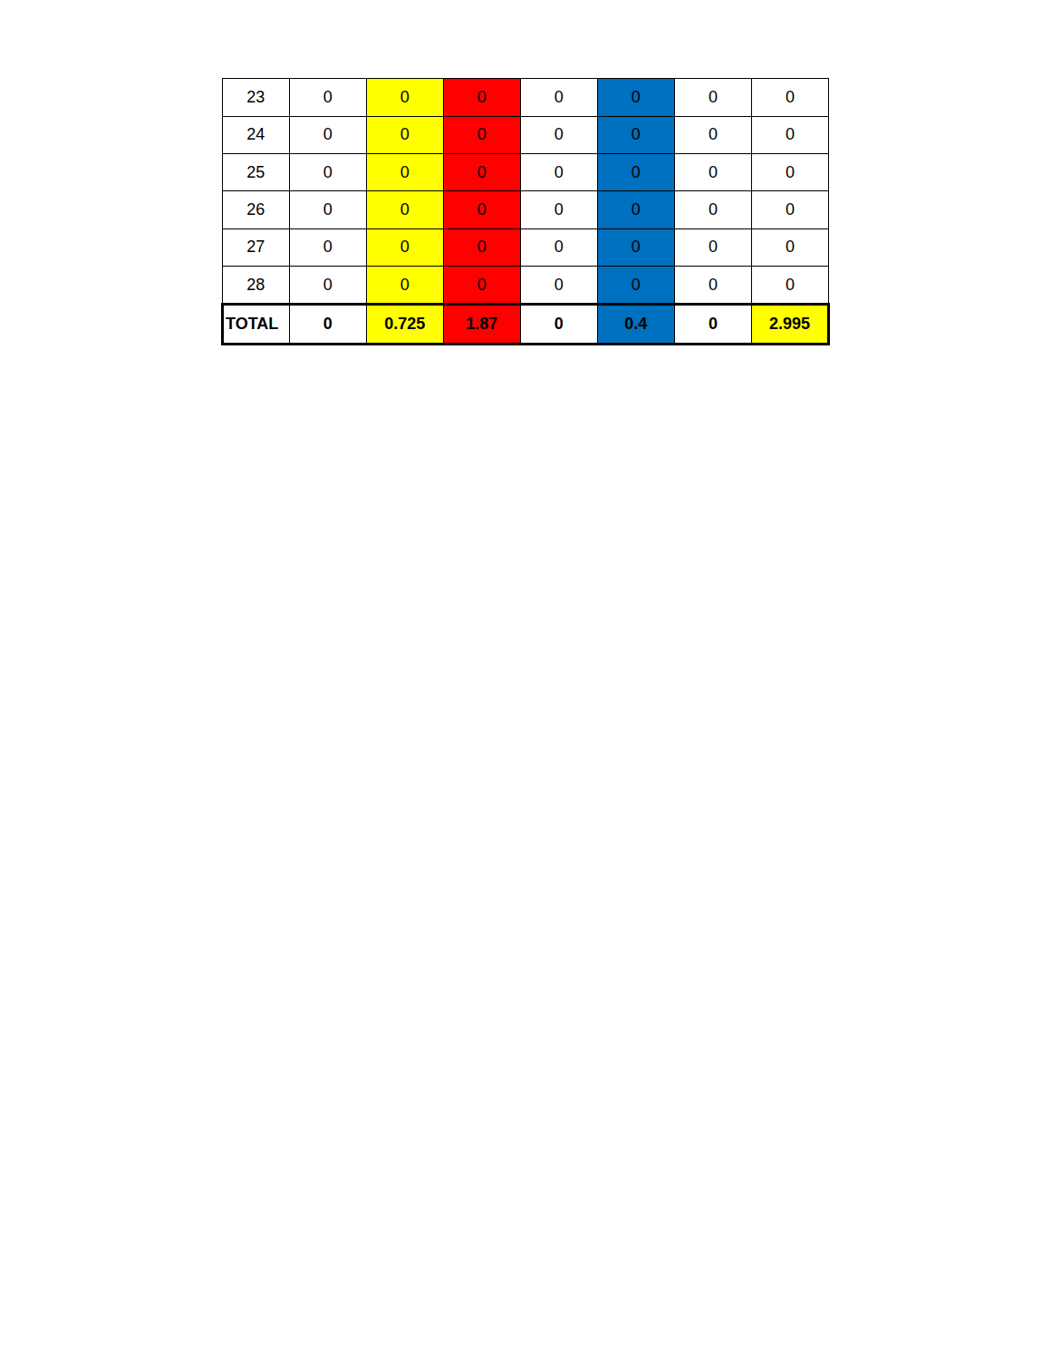| 23 | 0 | 0 | 0 | 0 | 0 | 0 | 0 |
| 24 | 0 | 0 | 0 | 0 | 0 | 0 | 0 |
| 25 | 0 | 0 | 0 | 0 | 0 | 0 | 0 |
| 26 | 0 | 0 | 0 | 0 | 0 | 0 | 0 |
| 27 | 0 | 0 | 0 | 0 | 0 | 0 | 0 |
| 28 | 0 | 0 | 0 | 0 | 0 | 0 | 0 |
| TOTAL | 0 | 0.725 | 1.87 | 0 | 0.4 | 0 | 2.995 |